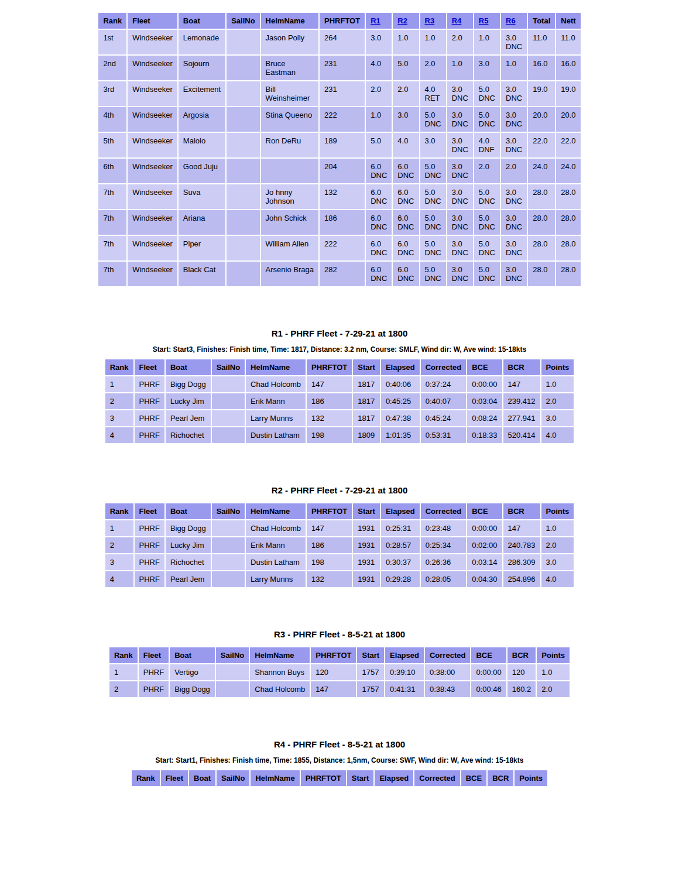| Rank | Fleet | Boat | SailNo | HelmName | PHRFTOT | R1 | R2 | R3 | R4 | R5 | R6 | Total | Nett |
| --- | --- | --- | --- | --- | --- | --- | --- | --- | --- | --- | --- | --- | --- |
| 1st | Windseeker | Lemonade | | Jason Polly | 264 | 3.0 | 1.0 | 1.0 | 2.0 | 1.0 | 3.0 DNC | 11.0 | 11.0 |
| 2nd | Windseeker | Sojourn | | Bruce Eastman | 231 | 4.0 | 5.0 | 2.0 | 1.0 | 3.0 | 1.0 | 16.0 | 16.0 |
| 3rd | Windseeker | Excitement | | Bill Weinsheimer | 231 | 2.0 | 2.0 | 4.0 RET | 3.0 DNC | 5.0 DNC | 3.0 DNC | 19.0 | 19.0 |
| 4th | Windseeker | Argosia | | Stina Queeno | 222 | 1.0 | 3.0 | 5.0 DNC | 3.0 DNC | 5.0 DNC | 3.0 DNC | 20.0 | 20.0 |
| 5th | Windseeker | Malolo | | Ron DeRu | 189 | 5.0 | 4.0 | 3.0 | 3.0 DNC | 4.0 DNF | 3.0 DNC | 22.0 | 22.0 |
| 6th | Windseeker | Good Juju | | | 204 | 6.0 DNC | 6.0 DNC | 5.0 DNC | 3.0 DNC | 2.0 | 2.0 | 24.0 | 24.0 |
| 7th | Windseeker | Suva | | Jo hnny Johnson | 132 | 6.0 DNC | 6.0 DNC | 5.0 DNC | 3.0 DNC | 5.0 DNC | 3.0 DNC | 28.0 | 28.0 |
| 7th | Windseeker | Ariana | | John Schick | 186 | 6.0 DNC | 6.0 DNC | 5.0 DNC | 3.0 DNC | 5.0 DNC | 3.0 DNC | 28.0 | 28.0 |
| 7th | Windseeker | Piper | | William Allen | 222 | 6.0 DNC | 6.0 DNC | 5.0 DNC | 3.0 DNC | 5.0 DNC | 3.0 DNC | 28.0 | 28.0 |
| 7th | Windseeker | Black Cat | | Arsenio Braga | 282 | 6.0 DNC | 6.0 DNC | 5.0 DNC | 3.0 DNC | 5.0 DNC | 3.0 DNC | 28.0 | 28.0 |
R1 - PHRF Fleet - 7-29-21 at 1800
Start: Start3, Finishes: Finish time, Time: 1817, Distance: 3.2 nm, Course: SMLF, Wind dir: W, Ave wind: 15-18kts
| Rank | Fleet | Boat | SailNo | HelmName | PHRFTOT | Start | Elapsed | Corrected | BCE | BCR | Points |
| --- | --- | --- | --- | --- | --- | --- | --- | --- | --- | --- | --- |
| 1 | PHRF | Bigg Dogg | | Chad Holcomb | 147 | 1817 | 0:40:06 | 0:37:24 | 0:00:00 | 147 | 1.0 |
| 2 | PHRF | Lucky Jim | | Erik Mann | 186 | 1817 | 0:45:25 | 0:40:07 | 0:03:04 | 239.412 | 2.0 |
| 3 | PHRF | Pearl Jem | | Larry Munns | 132 | 1817 | 0:47:38 | 0:45:24 | 0:08:24 | 277.941 | 3.0 |
| 4 | PHRF | Richochet | | Dustin Latham | 198 | 1809 | 1:01:35 | 0:53:31 | 0:18:33 | 520.414 | 4.0 |
R2 - PHRF Fleet - 7-29-21 at 1800
| Rank | Fleet | Boat | SailNo | HelmName | PHRFTOT | Start | Elapsed | Corrected | BCE | BCR | Points |
| --- | --- | --- | --- | --- | --- | --- | --- | --- | --- | --- | --- |
| 1 | PHRF | Bigg Dogg | | Chad Holcomb | 147 | 1931 | 0:25:31 | 0:23:48 | 0:00:00 | 147 | 1.0 |
| 2 | PHRF | Lucky Jim | | Erik Mann | 186 | 1931 | 0:28:57 | 0:25:34 | 0:02:00 | 240.783 | 2.0 |
| 3 | PHRF | Richochet | | Dustin Latham | 198 | 1931 | 0:30:37 | 0:26:36 | 0:03:14 | 286.309 | 3.0 |
| 4 | PHRF | Pearl Jem | | Larry Munns | 132 | 1931 | 0:29:28 | 0:28:05 | 0:04:30 | 254.896 | 4.0 |
R3 - PHRF Fleet - 8-5-21 at 1800
| Rank | Fleet | Boat | SailNo | HelmName | PHRFTOT | Start | Elapsed | Corrected | BCE | BCR | Points |
| --- | --- | --- | --- | --- | --- | --- | --- | --- | --- | --- | --- |
| 1 | PHRF | Vertigo | | Shannon Buys | 120 | 1757 | 0:39:10 | 0:38:00 | 0:00:00 | 120 | 1.0 |
| 2 | PHRF | Bigg Dogg | | Chad Holcomb | 147 | 1757 | 0:41:31 | 0:38:43 | 0:00:46 | 160.2 | 2.0 |
R4 - PHRF Fleet - 8-5-21 at 1800
Start: Start1, Finishes: Finish time, Time: 1855, Distance: 1,5nm, Course: SWF, Wind dir: W, Ave wind: 15-18kts
| Rank | Fleet | Boat | SailNo | HelmName | PHRFTOT | Start | Elapsed | Corrected | BCE | BCR | Points |
| --- | --- | --- | --- | --- | --- | --- | --- | --- | --- | --- | --- |